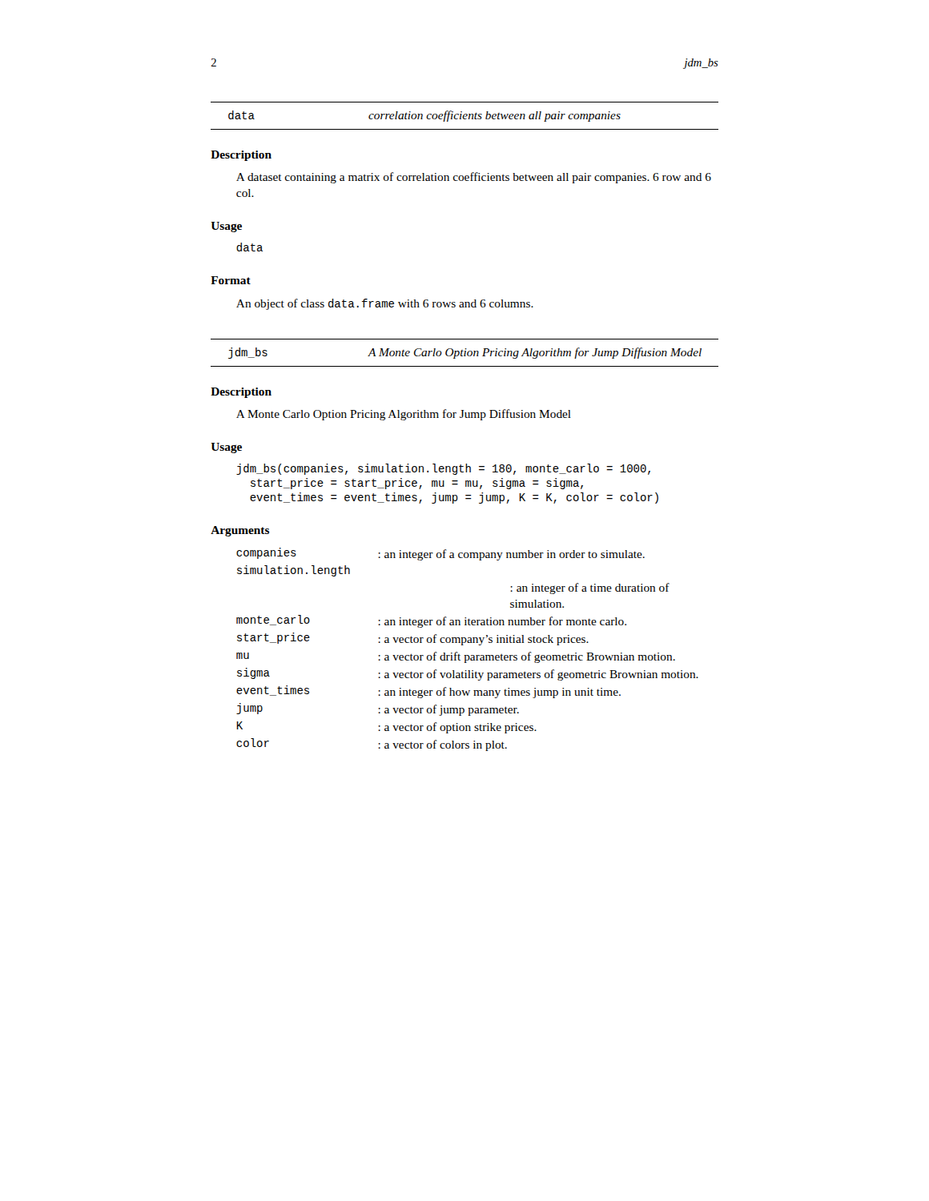2
jdm_bs
data
correlation coefficients between all pair companies
Description
A dataset containing a matrix of correlation coefficients between all pair companies. 6 row and 6 col.
Usage
data
Format
An object of class data.frame with 6 rows and 6 columns.
jdm_bs
A Monte Carlo Option Pricing Algorithm for Jump Diffusion Model
Description
A Monte Carlo Option Pricing Algorithm for Jump Diffusion Model
Usage
jdm_bs(companies, simulation.length = 180, monte_carlo = 1000,
  start_price = start_price, mu = mu, sigma = sigma,
  event_times = event_times, jump = jump, K = K, color = color)
Arguments
| companies | : an integer of a company number in order to simulate. |
| simulation.length |
| | : an integer of a time duration of simulation. |
| monte_carlo | : an integer of an iteration number for monte carlo. |
| start_price | : a vector of company’s initial stock prices. |
| mu | : a vector of drift parameters of geometric Brownian motion. |
| sigma | : a vector of volatility parameters of geometric Brownian motion. |
| event_times | : an integer of how many times jump in unit time. |
| jump | : a vector of jump parameter. |
| K | : a vector of option strike prices. |
| color | : a vector of colors in plot. |